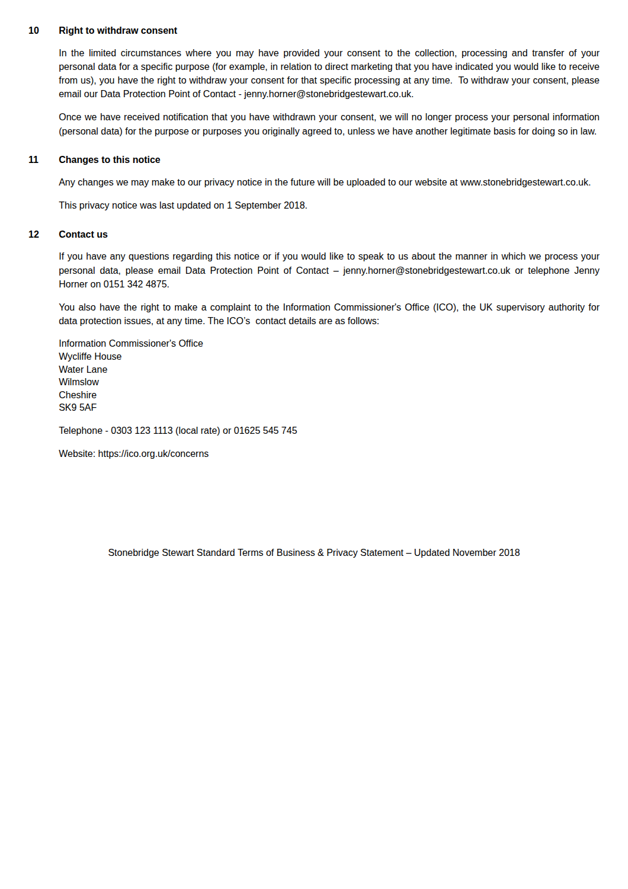10 Right to withdraw consent
In the limited circumstances where you may have provided your consent to the collection, processing and transfer of your personal data for a specific purpose (for example, in relation to direct marketing that you have indicated you would like to receive from us), you have the right to withdraw your consent for that specific processing at any time. To withdraw your consent, please email our Data Protection Point of Contact - jenny.horner@stonebridgestewart.co.uk.
Once we have received notification that you have withdrawn your consent, we will no longer process your personal information (personal data) for the purpose or purposes you originally agreed to, unless we have another legitimate basis for doing so in law.
11 Changes to this notice
Any changes we may make to our privacy notice in the future will be uploaded to our website at www.stonebridgestewart.co.uk.
This privacy notice was last updated on 1 September 2018.
12 Contact us
If you have any questions regarding this notice or if you would like to speak to us about the manner in which we process your personal data, please email Data Protection Point of Contact – jenny.horner@stonebridgestewart.co.uk or telephone Jenny Horner on 0151 342 4875.
You also have the right to make a complaint to the Information Commissioner's Office (ICO), the UK supervisory authority for data protection issues, at any time. The ICO’s contact details are as follows:
Information Commissioner's Office
Wycliffe House
Water Lane
Wilmslow
Cheshire
SK9 5AF
Telephone - 0303 123 1113 (local rate) or 01625 545 745
Website: https://ico.org.uk/concerns
Stonebridge Stewart Standard Terms of Business & Privacy Statement – Updated November 2018